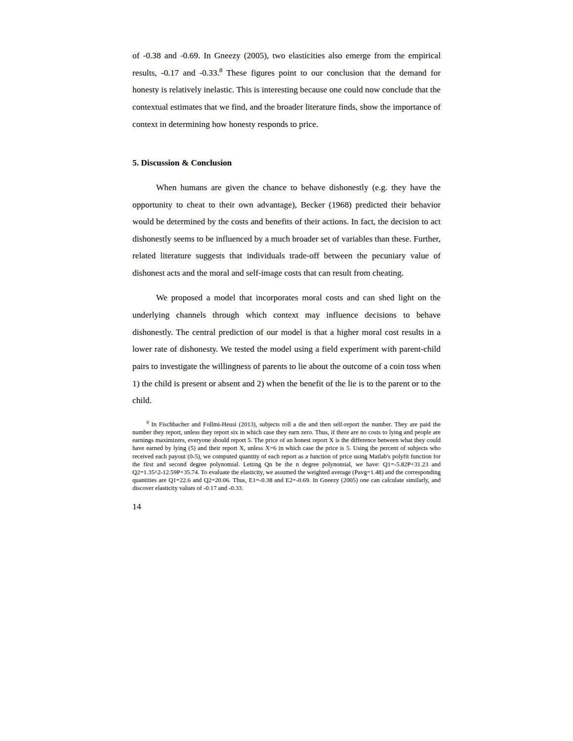of -0.38 and -0.69. In Gneezy (2005), two elasticities also emerge from the empirical results, -0.17 and -0.33.8 These figures point to our conclusion that the demand for honesty is relatively inelastic. This is interesting because one could now conclude that the contextual estimates that we find, and the broader literature finds, show the importance of context in determining how honesty responds to price.
5. Discussion & Conclusion
When humans are given the chance to behave dishonestly (e.g. they have the opportunity to cheat to their own advantage), Becker (1968) predicted their behavior would be determined by the costs and benefits of their actions. In fact, the decision to act dishonestly seems to be influenced by a much broader set of variables than these. Further, related literature suggests that individuals trade-off between the pecuniary value of dishonest acts and the moral and self-image costs that can result from cheating.
We proposed a model that incorporates moral costs and can shed light on the underlying channels through which context may influence decisions to behave dishonestly. The central prediction of our model is that a higher moral cost results in a lower rate of dishonesty. We tested the model using a field experiment with parent-child pairs to investigate the willingness of parents to lie about the outcome of a coin toss when 1) the child is present or absent and 2) when the benefit of the lie is to the parent or to the child.
8 In Fischbacher and Follmi-Heusi (2013), subjects roll a die and then self-report the number. They are paid the number they report, unless they report six in which case they earn zero. Thus, if there are no costs to lying and people are earnings maximizers, everyone should report 5. The price of an honest report X is the difference between what they could have earned by lying (5) and their report X, unless X=6 in which case the price is 5. Using the percent of subjects who received each payout (0-5), we computed quantity of each report as a function of price using Matlab's polyfit function for the first and second degree polynomial. Letting Qn be the n degree polynomial, we have: Q1=-5.82P+31.23 and Q2=1.35^2-12.59P+35.74. To evaluate the elasticity, we assumed the weighted average (Pavg=1.48) and the corresponding quantities are Q1=22.6 and Q2=20.06. Thus, E1=-0.38 and E2=-0.69. In Gneezy (2005) one can calculate similarly, and discover elasticity values of -0.17 and -0.33.
14